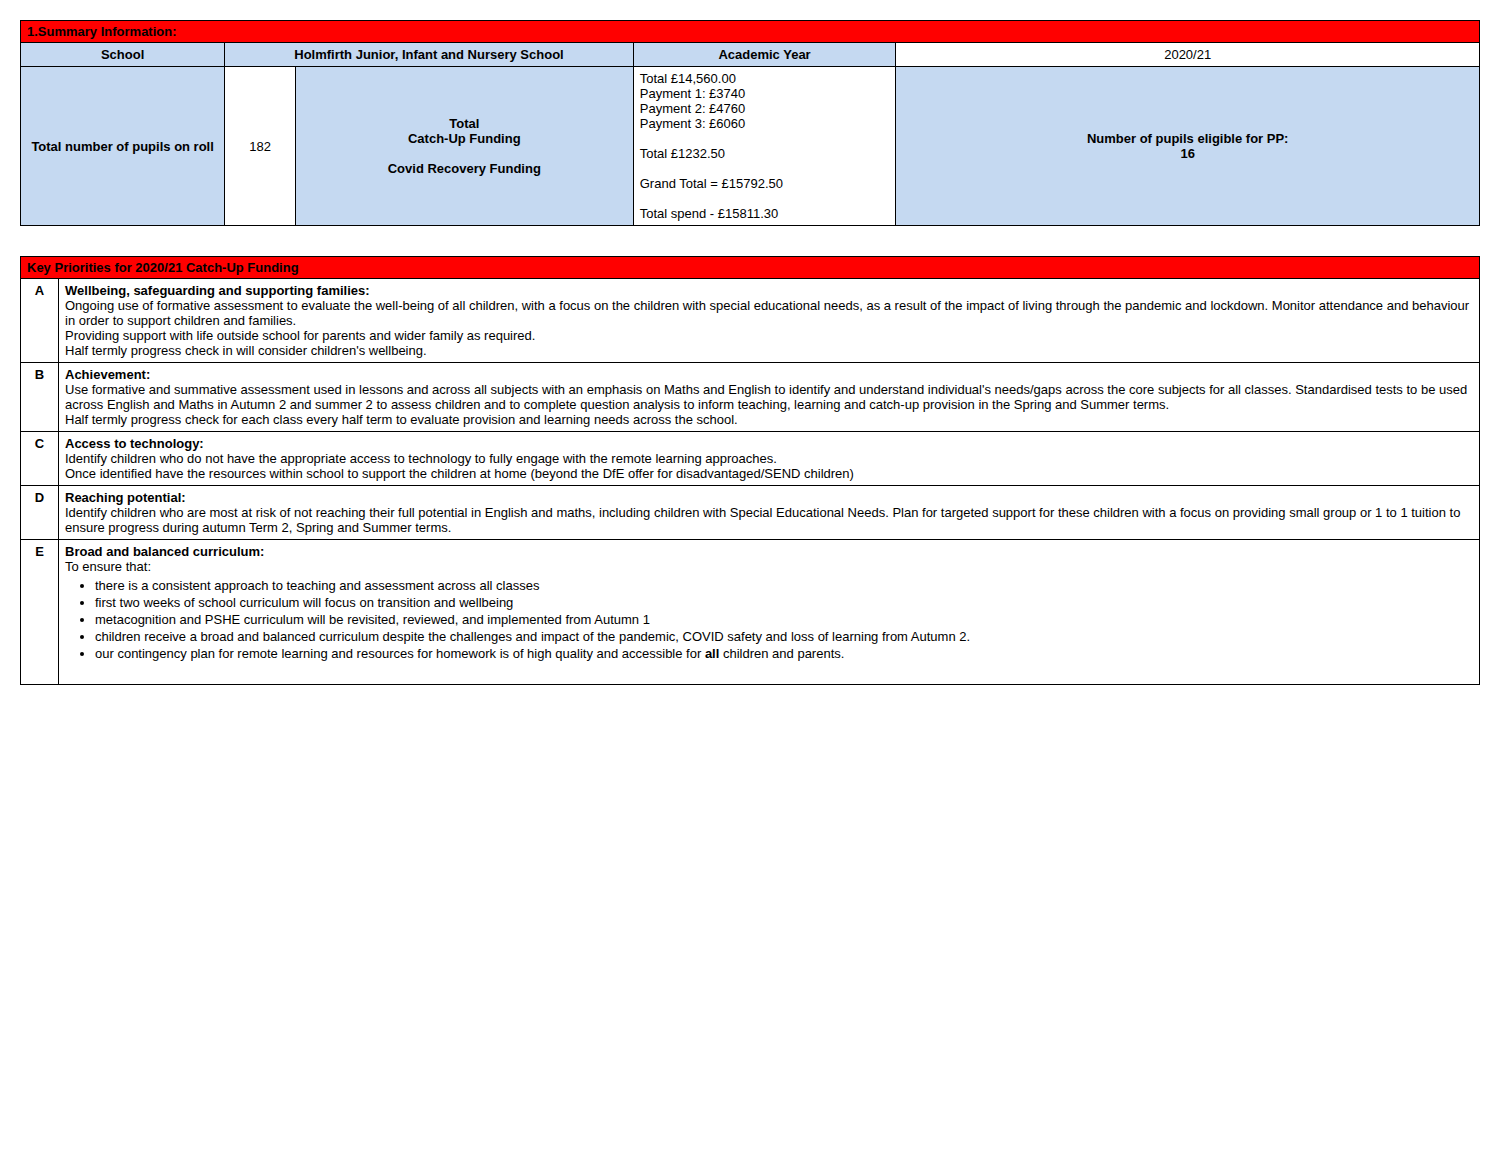| 1.Summary Information: |
| School | Holmfirth Junior, Infant and Nursery School | Academic Year | 2020/21 |
| Total number of pupils on roll | 182 | Total Catch-Up Funding Covid Recovery Funding | Total £14,560.00 Payment 1: £3740 Payment 2: £4760 Payment 3: £6060 Total £1232.50 Grand Total = £15792.50 Total spend - £15811.30 | Number of pupils eligible for PP: 16 |
| Key Priorities for 2020/21 Catch-Up Funding |
| A | Wellbeing, safeguarding and supporting families: Ongoing use of formative assessment to evaluate the well-being of all children, with a focus on the children with special educational needs, as a result of the impact of living through the pandemic and lockdown. Monitor attendance and behaviour in order to support children and families. Providing support with life outside school for parents and wider family as required. Half termly progress check in will consider children's wellbeing. |
| B | Achievement: Use formative and summative assessment used in lessons and across all subjects with an emphasis on Maths and English to identify and understand individual's needs/gaps across the core subjects for all classes. Standardised tests to be used across English and Maths in Autumn 2 and summer 2 to assess children and to complete question analysis to inform teaching, learning and catch-up provision in the Spring and Summer terms. Half termly progress check for each class every half term to evaluate provision and learning needs across the school. |
| C | Access to technology: Identify children who do not have the appropriate access to technology to fully engage with the remote learning approaches. Once identified have the resources within school to support the children at home (beyond the DfE offer for disadvantaged/SEND children) |
| D | Reaching potential: Identify children who are most at risk of not reaching their full potential in English and maths, including children with Special Educational Needs. Plan for targeted support for these children with a focus on providing small group or 1 to 1 tuition to ensure progress during autumn Term 2, Spring and Summer terms. |
| E | Broad and balanced curriculum: To ensure that: there is a consistent approach to teaching and assessment across all classes first two weeks of school curriculum will focus on transition and wellbeing metacognition and PSHE curriculum will be revisited, reviewed, and implemented from Autumn 1 children receive a broad and balanced curriculum despite the challenges and impact of the pandemic, COVID safety and loss of learning from Autumn 2. our contingency plan for remote learning and resources for homework is of high quality and accessible for all children and parents. |